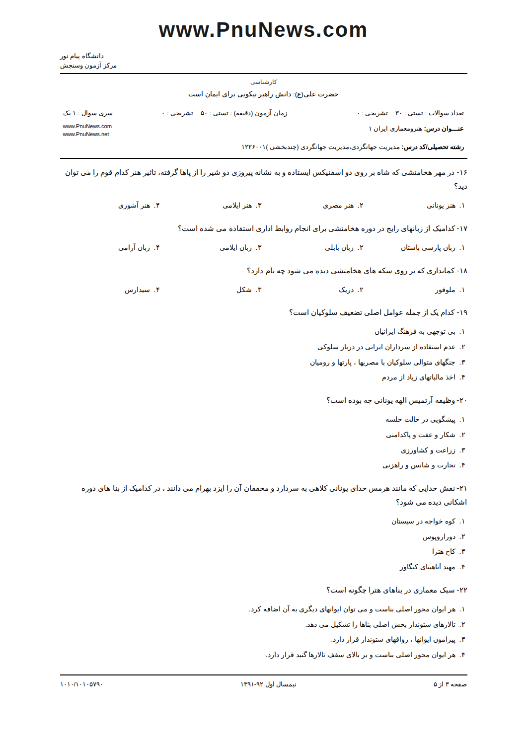www.PnuNews.com
دانشگاه پیام نور
مرکز آزمون وسنجش
کارشناسی
حضرت علی(ع): دانش راهبر نیکویی برای ایمان است
| تعداد سوالات : تستی : ۳۰ تشریحی : ۰ | زمان آزمون (دقیقه) : تستی : ۵۰ تشریحی : ۰ | سری سوال : ۱ یک |
| عنـــوان درس: هنرومعماری ایران ۱ | www.PnuNews.com www.PnuNews.net |
| رشته تحصیلی/کد درس: مدیریت جهانگردی،مدیریت جهانگردی (چندبخشی )۱۲۲۶۰۰۱ |
۱۶- در مهر هخامنشی که شاه بر روی دو اسفنیکس ایستاده و به نشانه پیروزی دو شیر را از پاها گرفته، تاثیر هنر کدام قوم را می توان دید؟
۱. هنر یونانی
۲. هنر مصری
۳. هنر ایلامی
۴. هنر آشوری
۱۷- کدامیک از زبانهای رایج در دوره هخامنشی برای انجام روابط اداری استفاده می شده است؟
۱. زبان پارسی باستان
۲. زبان بابلی
۳. زبان ایلامی
۴. زبان آرامی
۱۸- کمانداری که بر روی سکه های هخامنشی دیده می شود چه نام دارد؟
۱. ملوفور
۲. دریک
۳. شکل
۴. سیدارس
۱۹- کدام یک از جمله عوامل اصلی تضعیف سلوکیان است؟
۱. بی توجهی به فرهنگ ایرانیان
۲. عدم استفاده از سرداران ایرانی در دربار سلوکی
۳. جنگهای متوالی سلوکیان با مصریها ، پارتها و رومیان
۴. اخذ مالیاتهای زیاد از مردم
۲۰- وظیفه آرتمیس الهه یونانی چه بوده است؟
۱. پیشگویی در حالت خلسه
۲. شکار و عفت و پاکدامنی
۳. زراعت و کشاورزی
۴. تجارت و شانس و راهزنی
۲۱- نقش خدایی که مانند هرمس خدای یونانی کلاهی به سردارد و محققان آن را ایزد بهرام می دانند ، در کدامیک از بنا های دوره اشکانی دیده می شود؟
۱. کوه خواجه در سیستان
۲. دوراروپوس
۳. کاخ هترا
۴. مهبد آناهیتای کنگاور
۲۲- سبک معماری در بناهای هترا چگونه است؟
۱. هر ایوان محور اصلی بناست و می توان ایوانهای دیگری به آن اضافه کرد.
۲. تالارهای ستوندار بخش اصلی بناها را تشکیل می دهد.
۳. پیرامون ایوانها ، رواقهای ستوندار قرار دارد.
۴. هر ایوان محور اصلی بناست و بر بالای سقف تالارها گنبد قرار دارد.
صفحه ۳ از ۵
نیمسال اول ۹۲-۱۳۹۱
۱۰۱۰/۱۰۱۰۵۷۹۰